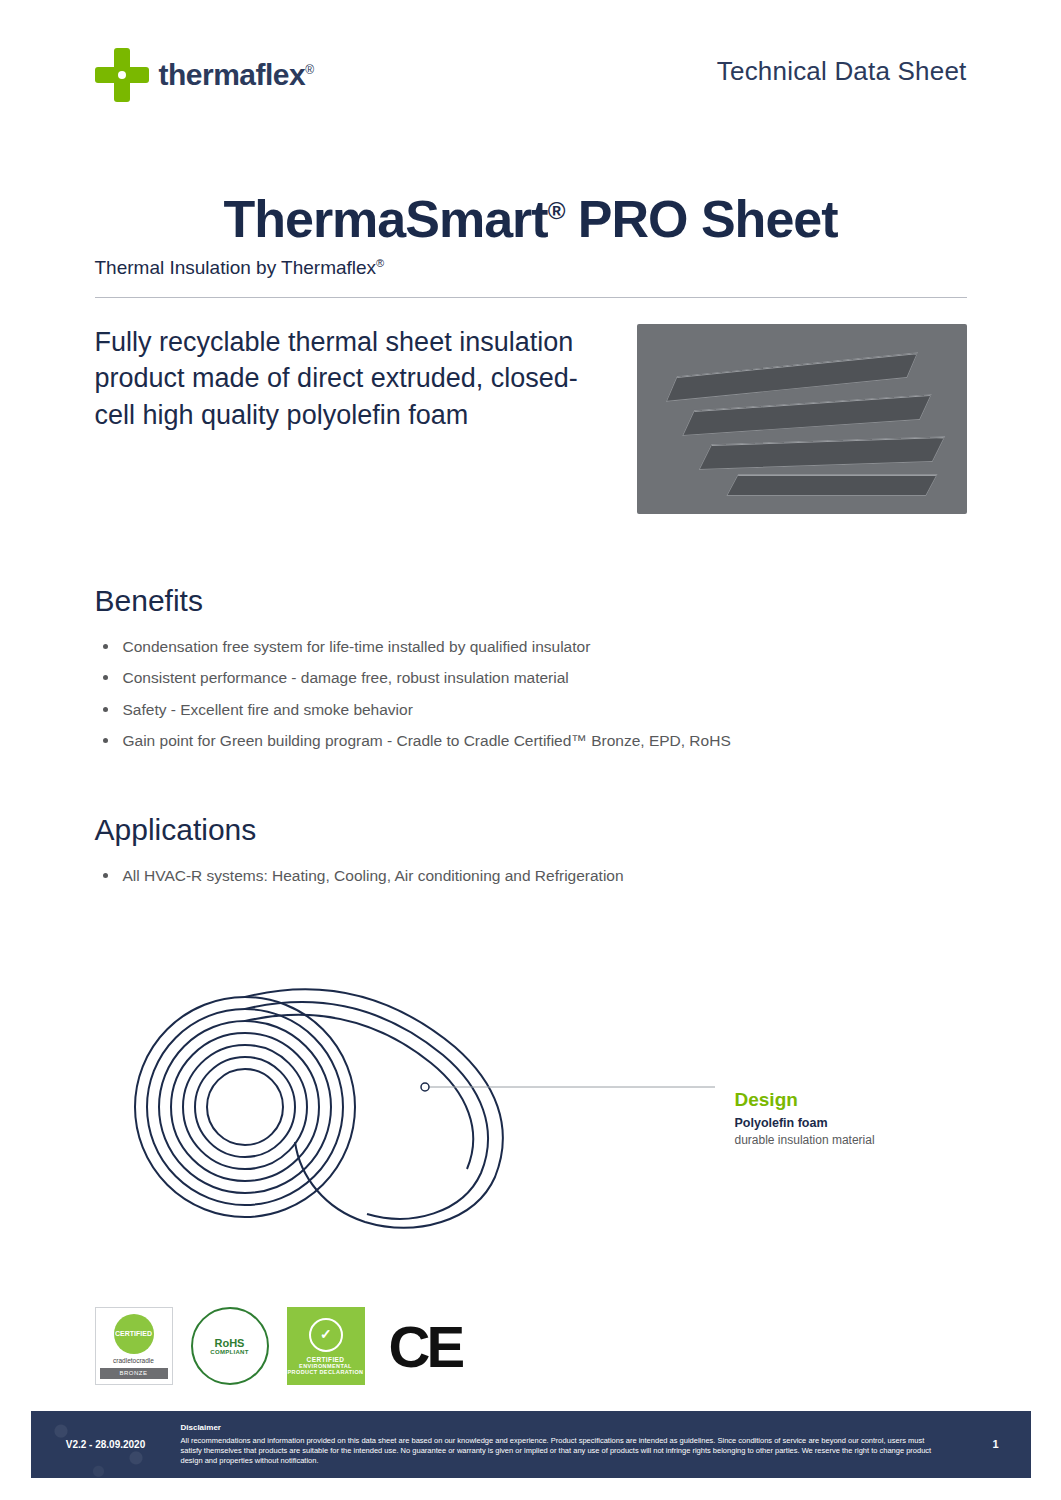thermaflex®
Technical Data Sheet
ThermaSmart® PRO Sheet
Thermal Insulation by Thermaflex®
Fully recyclable thermal sheet insulation product made of direct extruded, closed-cell high quality polyolefin foam
Benefits
Condensation free system for life-time installed by qualified insulator
Consistent performance - damage free, robust insulation material
Safety - Excellent fire and smoke behavior
Gain point for Green building program - Cradle to Cradle Certified™ Bronze, EPD, RoHS
Applications
All HVAC-R systems: Heating, Cooling, Air conditioning and Refrigeration
Design
Polyolefin foam
durable insulation material
CERTIFIED
cradletocradle
BRONZE
RoHS COMPLIANT
✓
CERTIFIED ENVIRONMENTAL PRODUCT DECLARATION
CE
V2.2 - 28.09.2020
Disclaimer All recommendations and information provided on this data sheet are based on our knowledge and experience. Product specifications are intended as guidelines. Since conditions of service are beyond our control, users must satisfy themselves that products are suitable for the intended use. No guarantee or warranty is given or implied or that any use of products will not infringe rights belonging to other parties. We reserve the right to change product design and properties without notification.
1